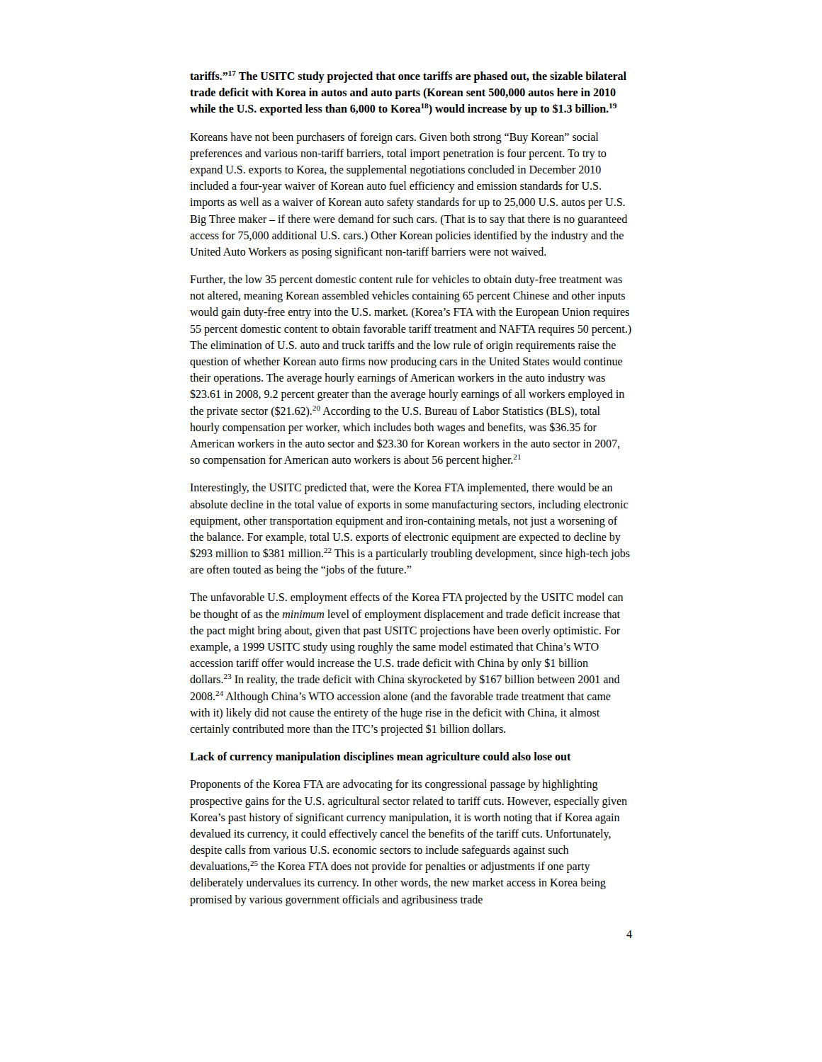tariffs.”17 The USITC study projected that once tariffs are phased out, the sizable bilateral trade deficit with Korea in autos and auto parts (Korean sent 500,000 autos here in 2010 while the U.S. exported less than 6,000 to Korea18) would increase by up to $1.3 billion.19
Koreans have not been purchasers of foreign cars. Given both strong “Buy Korean” social preferences and various non-tariff barriers, total import penetration is four percent. To try to expand U.S. exports to Korea, the supplemental negotiations concluded in December 2010 included a four-year waiver of Korean auto fuel efficiency and emission standards for U.S. imports as well as a waiver of Korean auto safety standards for up to 25,000 U.S. autos per U.S. Big Three maker – if there were demand for such cars. (That is to say that there is no guaranteed access for 75,000 additional U.S. cars.) Other Korean policies identified by the industry and the United Auto Workers as posing significant non-tariff barriers were not waived.
Further, the low 35 percent domestic content rule for vehicles to obtain duty-free treatment was not altered, meaning Korean assembled vehicles containing 65 percent Chinese and other inputs would gain duty-free entry into the U.S. market. (Korea’s FTA with the European Union requires 55 percent domestic content to obtain favorable tariff treatment and NAFTA requires 50 percent.) The elimination of U.S. auto and truck tariffs and the low rule of origin requirements raise the question of whether Korean auto firms now producing cars in the United States would continue their operations. The average hourly earnings of American workers in the auto industry was $23.61 in 2008, 9.2 percent greater than the average hourly earnings of all workers employed in the private sector ($21.62).20 According to the U.S. Bureau of Labor Statistics (BLS), total hourly compensation per worker, which includes both wages and benefits, was $36.35 for American workers in the auto sector and $23.30 for Korean workers in the auto sector in 2007, so compensation for American auto workers is about 56 percent higher.21
Interestingly, the USITC predicted that, were the Korea FTA implemented, there would be an absolute decline in the total value of exports in some manufacturing sectors, including electronic equipment, other transportation equipment and iron-containing metals, not just a worsening of the balance. For example, total U.S. exports of electronic equipment are expected to decline by $293 million to $381 million.22 This is a particularly troubling development, since high-tech jobs are often touted as being the “jobs of the future.”
The unfavorable U.S. employment effects of the Korea FTA projected by the USITC model can be thought of as the minimum level of employment displacement and trade deficit increase that the pact might bring about, given that past USITC projections have been overly optimistic. For example, a 1999 USITC study using roughly the same model estimated that China’s WTO accession tariff offer would increase the U.S. trade deficit with China by only $1 billion dollars.23 In reality, the trade deficit with China skyrocketed by $167 billion between 2001 and 2008.24 Although China’s WTO accession alone (and the favorable trade treatment that came with it) likely did not cause the entirety of the huge rise in the deficit with China, it almost certainly contributed more than the ITC’s projected $1 billion dollars.
Lack of currency manipulation disciplines mean agriculture could also lose out
Proponents of the Korea FTA are advocating for its congressional passage by highlighting prospective gains for the U.S. agricultural sector related to tariff cuts. However, especially given Korea’s past history of significant currency manipulation, it is worth noting that if Korea again devalued its currency, it could effectively cancel the benefits of the tariff cuts. Unfortunately, despite calls from various U.S. economic sectors to include safeguards against such devaluations,25 the Korea FTA does not provide for penalties or adjustments if one party deliberately undervalues its currency. In other words, the new market access in Korea being promised by various government officials and agribusiness trade
4